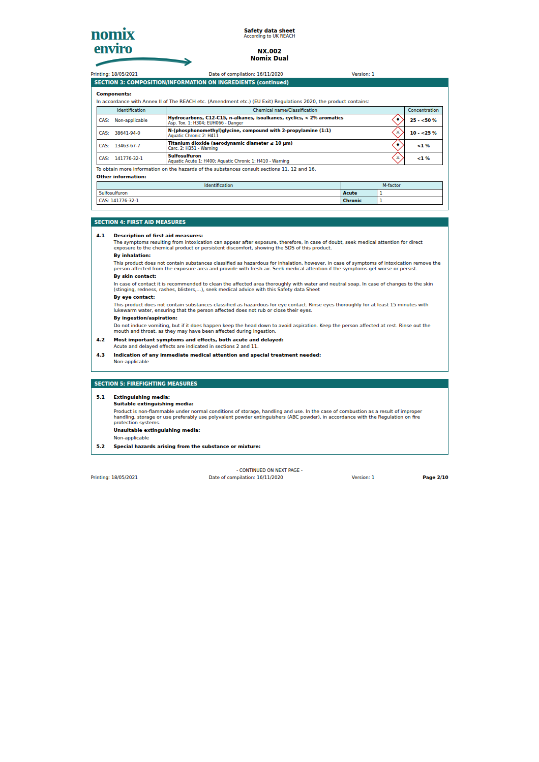nomixenviro
Safety data sheet
According to UK REACH
NX.002
Nomix Dual
Printing: 18/05/2021 Date of compilation: 16/11/2020 Version: 1
SECTION 3: COMPOSITION/INFORMATION ON INGREDIENTS (continued)
Components:
In accordance with Annex II of The REACH etc. (Amendment etc.) (EU Exit) Regulations 2020, the product contains:
| Identification | Chemical name/Classification | Concentration |
| --- | --- | --- |
| CAS: Non-applicable | ♦ Hydrocarbons, C12-C15, n-alkanes, isoalkanes, cyclics, < 2% aromatics Asp. Tox. 1: H304; EUH066 - Danger | 25 - <50 % |
| CAS: 38641-94-0 | ⚔ N-(phosphonomethyl)glycine, compound with 2-propylamine (1:1) Aquatic Chronic 2: H411 | 10 - <25 % |
| CAS: 13463-67-7 | ♦ Titanium dioxide (aerodynamic diameter ≤ 10 µm) Carc. 2: H351 - Warning | <1 % |
| CAS: 141776-32-1 | ⚔ Sulfosulfuron Aquatic Acute 1: H400; Aquatic Chronic 1: H410 - Warning | <1 % |
To obtain more information on the hazards of the substances consult sections 11, 12 and 16.
Other information:
| Identification | M-factor |
| --- | --- |
| Sulfosulfuron | Acute | 1 |
| CAS: 141776-32-1 | Chronic | 1 |
SECTION 4: FIRST AID MEASURES
4.1
Description of first aid measures:
The symptoms resulting from intoxication can appear after exposure, therefore, in case of doubt, seek medical attention for direct exposure to the chemical product or persistent discomfort, showing the SDS of this product.
By inhalation:
This product does not contain substances classified as hazardous for inhalation, however, in case of symptoms of intoxication remove the person affected from the exposure area and provide with fresh air. Seek medical attention if the symptoms get worse or persist.
By skin contact:
In case of contact it is recommended to clean the affected area thoroughly with water and neutral soap. In case of changes to the skin (stinging, redness, rashes, blisters,…), seek medical advice with this Safety data Sheet
By eye contact:
This product does not contain substances classified as hazardous for eye contact. Rinse eyes thoroughly for at least 15 minutes with lukewarm water, ensuring that the person affected does not rub or close their eyes.
By ingestion/aspiration:
Do not induce vomiting, but if it does happen keep the head down to avoid aspiration. Keep the person affected at rest. Rinse out the mouth and throat, as they may have been affected during ingestion.
4.2
Most important symptoms and effects, both acute and delayed:
Acute and delayed effects are indicated in sections 2 and 11.
4.3
Indication of any immediate medical attention and special treatment needed:
Non-applicable
SECTION 5: FIREFIGHTING MEASURES
5.1
Extinguishing media:
Suitable extinguishing media:
Product is non-flammable under normal conditions of storage, handling and use. In the case of combustion as a result of improper handling, storage or use preferably use polyvalent powder extinguishers (ABC powder), in accordance with the Regulation on fire protection systems.
Unsuitable extinguishing media:
Non-applicable
5.2
Special hazards arising from the substance or mixture:
- CONTINUED ON NEXT PAGE -
Printing: 18/05/2021 Date of compilation: 16/11/2020 Version: 1 Page 2/10